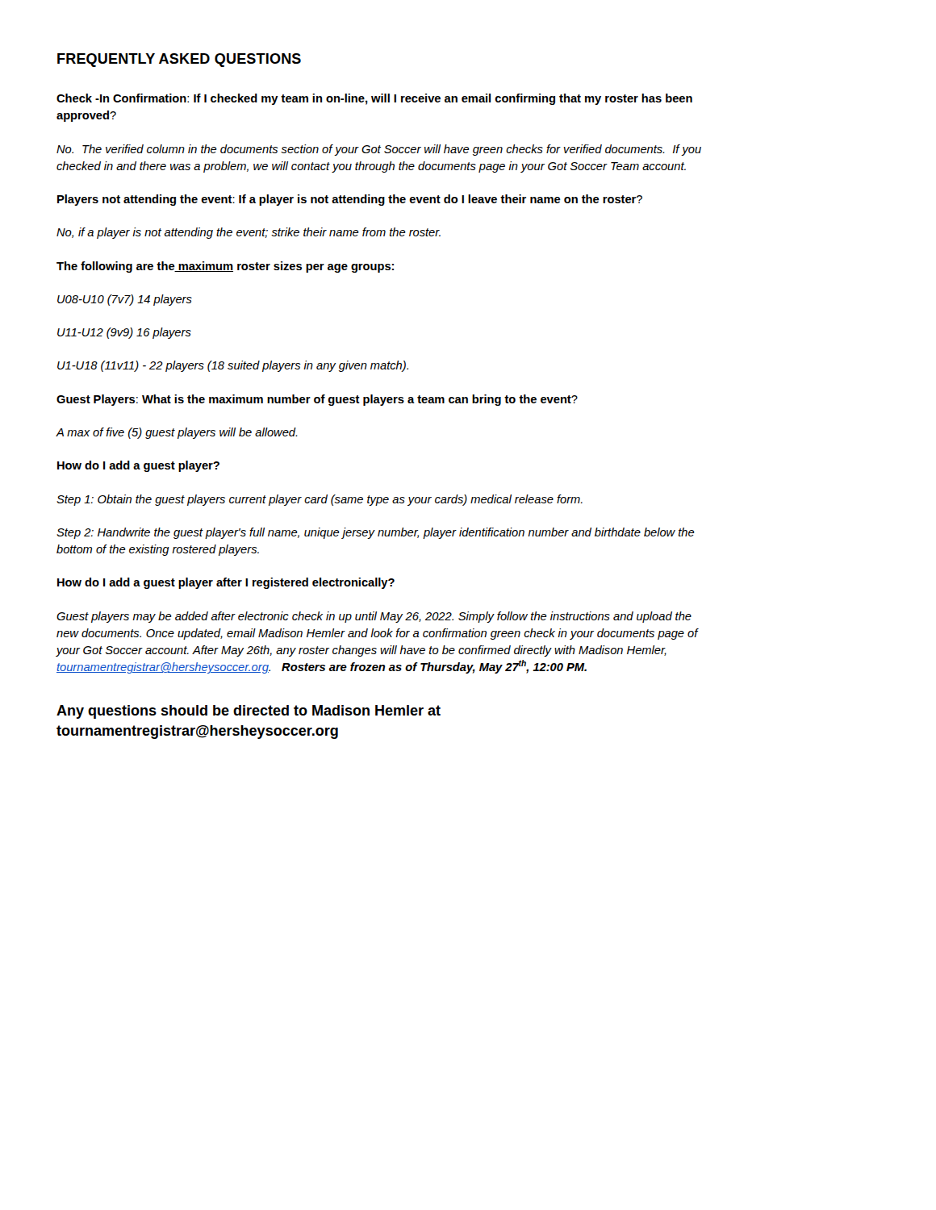FREQUENTLY ASKED QUESTIONS
Check -In Confirmation: If I checked my team in on-line, will I receive an email confirming that my roster has been approved?
No. The verified column in the documents section of your Got Soccer will have green checks for verified documents. If you checked in and there was a problem, we will contact you through the documents page in your Got Soccer Team account.
Players not attending the event: If a player is not attending the event do I leave their name on the roster?
No, if a player is not attending the event; strike their name from the roster.
The following are the maximum roster sizes per age groups:
U08-U10 (7v7) 14 players
U11-U12 (9v9) 16 players
U1-U18 (11v11) - 22 players (18 suited players in any given match).
Guest Players: What is the maximum number of guest players a team can bring to the event?
A max of five (5) guest players will be allowed.
How do I add a guest player?
Step 1: Obtain the guest players current player card (same type as your cards) medical release form.
Step 2: Handwrite the guest player's full name, unique jersey number, player identification number and birthdate below the bottom of the existing rostered players.
How do I add a guest player after I registered electronically?
Guest players may be added after electronic check in up until May 26, 2022. Simply follow the instructions and upload the new documents. Once updated, email Madison Hemler and look for a confirmation green check in your documents page of your Got Soccer account. After May 26th, any roster changes will have to be confirmed directly with Madison Hemler, tournamentregistrar@hersheysoccer.org. Rosters are frozen as of Thursday, May 27th, 12:00 PM.
Any questions should be directed to Madison Hemler at tournamentregistrar@hersheysoccer.org